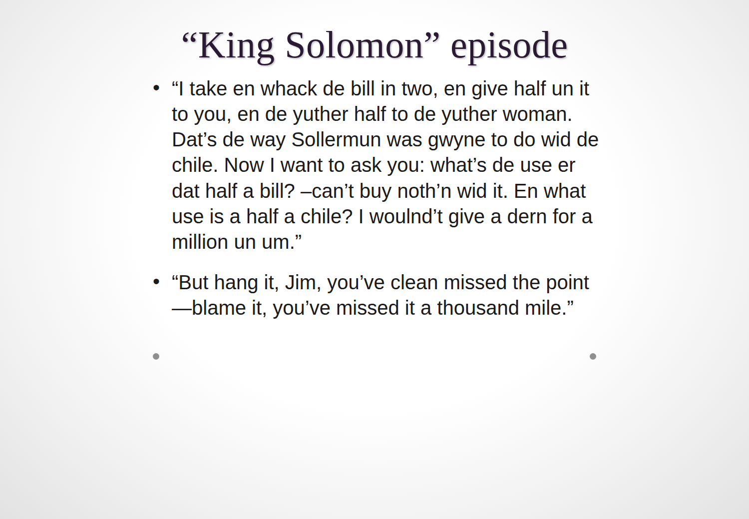“King Solomon” episode
“I take en whack de bill in two, en give half un it to you, en de yuther half to de yuther woman. Dat’s de way Sollermun was gwyne to do wid de chile. Now I want to ask you: what’s de use er dat half a bill? –can’t buy noth’n wid it. En what use is a half a chile? I woulnd’t give a dern for a million un um.”
“But hang it, Jim, you’ve clean missed the point—blame it, you’ve missed it a thousand mile.”